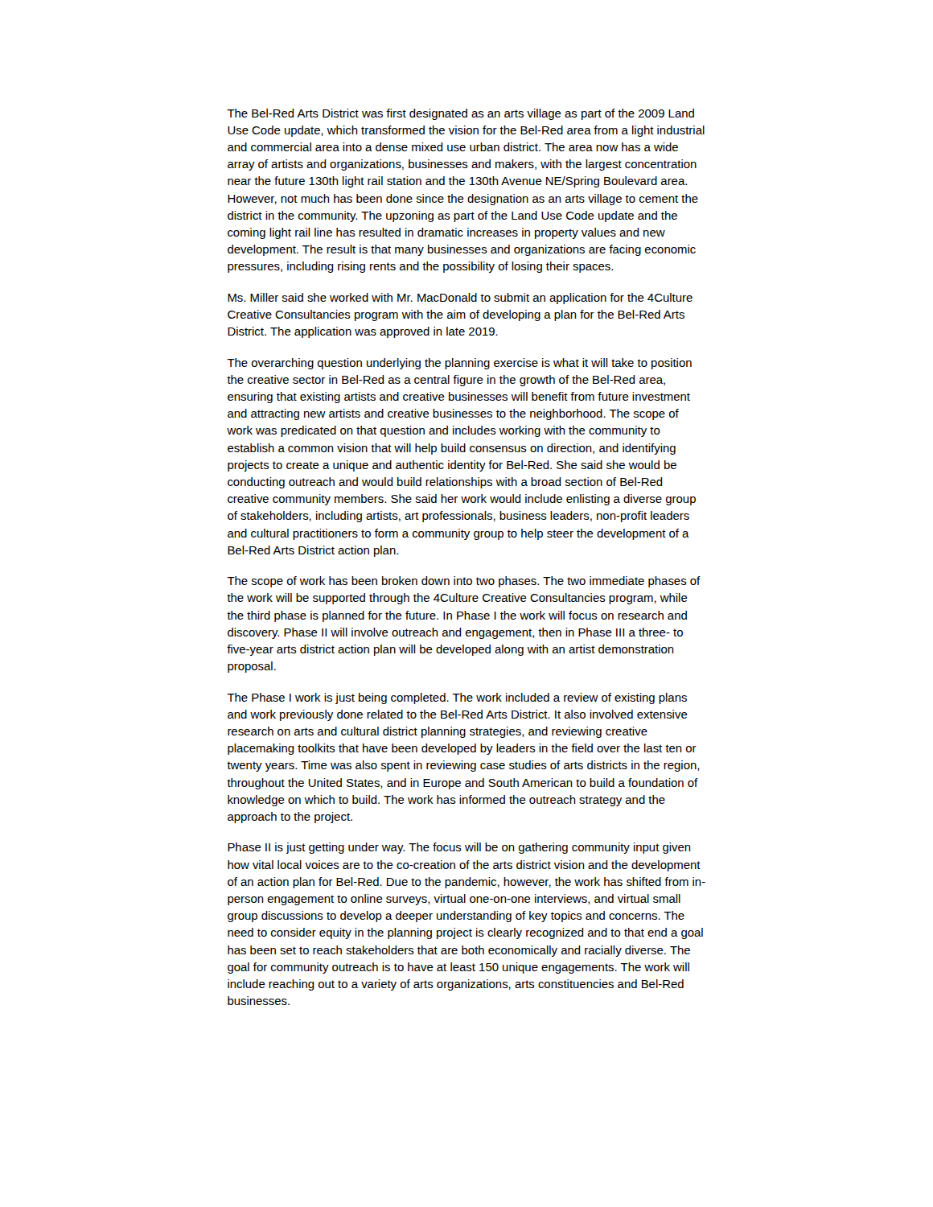The Bel-Red Arts District was first designated as an arts village as part of the 2009 Land Use Code update, which transformed the vision for the Bel-Red area from a light industrial and commercial area into a dense mixed use urban district. The area now has a wide array of artists and organizations, businesses and makers, with the largest concentration near the future 130th light rail station and the 130th Avenue NE/Spring Boulevard area. However, not much has been done since the designation as an arts village to cement the district in the community. The upzoning as part of the Land Use Code update and the coming light rail line has resulted in dramatic increases in property values and new development. The result is that many businesses and organizations are facing economic pressures, including rising rents and the possibility of losing their spaces.
Ms. Miller said she worked with Mr. MacDonald to submit an application for the 4Culture Creative Consultancies program with the aim of developing a plan for the Bel-Red Arts District. The application was approved in late 2019.
The overarching question underlying the planning exercise is what it will take to position the creative sector in Bel-Red as a central figure in the growth of the Bel-Red area, ensuring that existing artists and creative businesses will benefit from future investment and attracting new artists and creative businesses to the neighborhood. The scope of work was predicated on that question and includes working with the community to establish a common vision that will help build consensus on direction, and identifying projects to create a unique and authentic identity for Bel-Red. She said she would be conducting outreach and would build relationships with a broad section of Bel-Red creative community members. She said her work would include enlisting a diverse group of stakeholders, including artists, art professionals, business leaders, non-profit leaders and cultural practitioners to form a community group to help steer the development of a Bel-Red Arts District action plan.
The scope of work has been broken down into two phases. The two immediate phases of the work will be supported through the 4Culture Creative Consultancies program, while the third phase is planned for the future. In Phase I the work will focus on research and discovery. Phase II will involve outreach and engagement, then in Phase III a three- to five-year arts district action plan will be developed along with an artist demonstration proposal.
The Phase I work is just being completed. The work included a review of existing plans and work previously done related to the Bel-Red Arts District. It also involved extensive research on arts and cultural district planning strategies, and reviewing creative placemaking toolkits that have been developed by leaders in the field over the last ten or twenty years. Time was also spent in reviewing case studies of arts districts in the region, throughout the United States, and in Europe and South American to build a foundation of knowledge on which to build. The work has informed the outreach strategy and the approach to the project.
Phase II is just getting under way. The focus will be on gathering community input given how vital local voices are to the co-creation of the arts district vision and the development of an action plan for Bel-Red. Due to the pandemic, however, the work has shifted from in-person engagement to online surveys, virtual one-on-one interviews, and virtual small group discussions to develop a deeper understanding of key topics and concerns. The need to consider equity in the planning project is clearly recognized and to that end a goal has been set to reach stakeholders that are both economically and racially diverse. The goal for community outreach is to have at least 150 unique engagements. The work will include reaching out to a variety of arts organizations, arts constituencies and Bel-Red businesses.